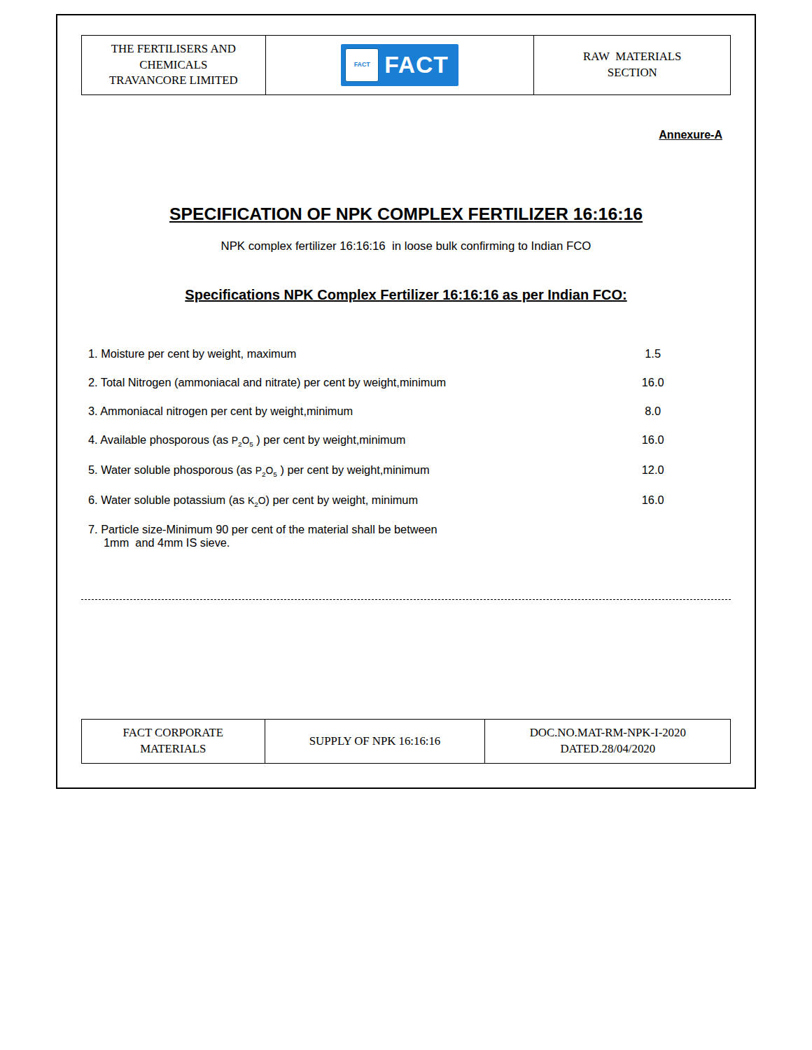| THE FERTILISERS AND CHEMICALS TRAVANCORE LIMITED | FACT FACT | RAW MATERIALS SECTION |
Annexure-A
SPECIFICATION OF NPK COMPLEX FERTILIZER 16:16:16
NPK complex fertilizer 16:16:16 in loose bulk confirming to Indian FCO
Specifications NPK Complex Fertilizer 16:16:16 as per Indian FCO:
| 1. Moisture per cent by weight, maximum | 1.5 |
| 2. Total Nitrogen (ammoniacal and nitrate) per cent by weight,minimum | 16.0 |
| 3. Ammoniacal nitrogen per cent by weight,minimum | 8.0 |
| 4. Available phosporous (as P 2 O 5 ) per cent by weight,minimum | 16.0 |
| 5. Water soluble phosporous (as P 2 O 5 ) per cent by weight,minimum | 12.0 |
| 6. Water soluble potassium (as K 2 O ) per cent by weight, minimum | 16.0 |
| 7. Particle size-Minimum 90 per cent of the material shall be between 1mm and 4mm IS sieve. |
| FACT CORPORATE MATERIALS | SUPPLY OF NPK 16:16:16 | DOC.NO.MAT-RM-NPK-I-2020 DATED.28/04/2020 |